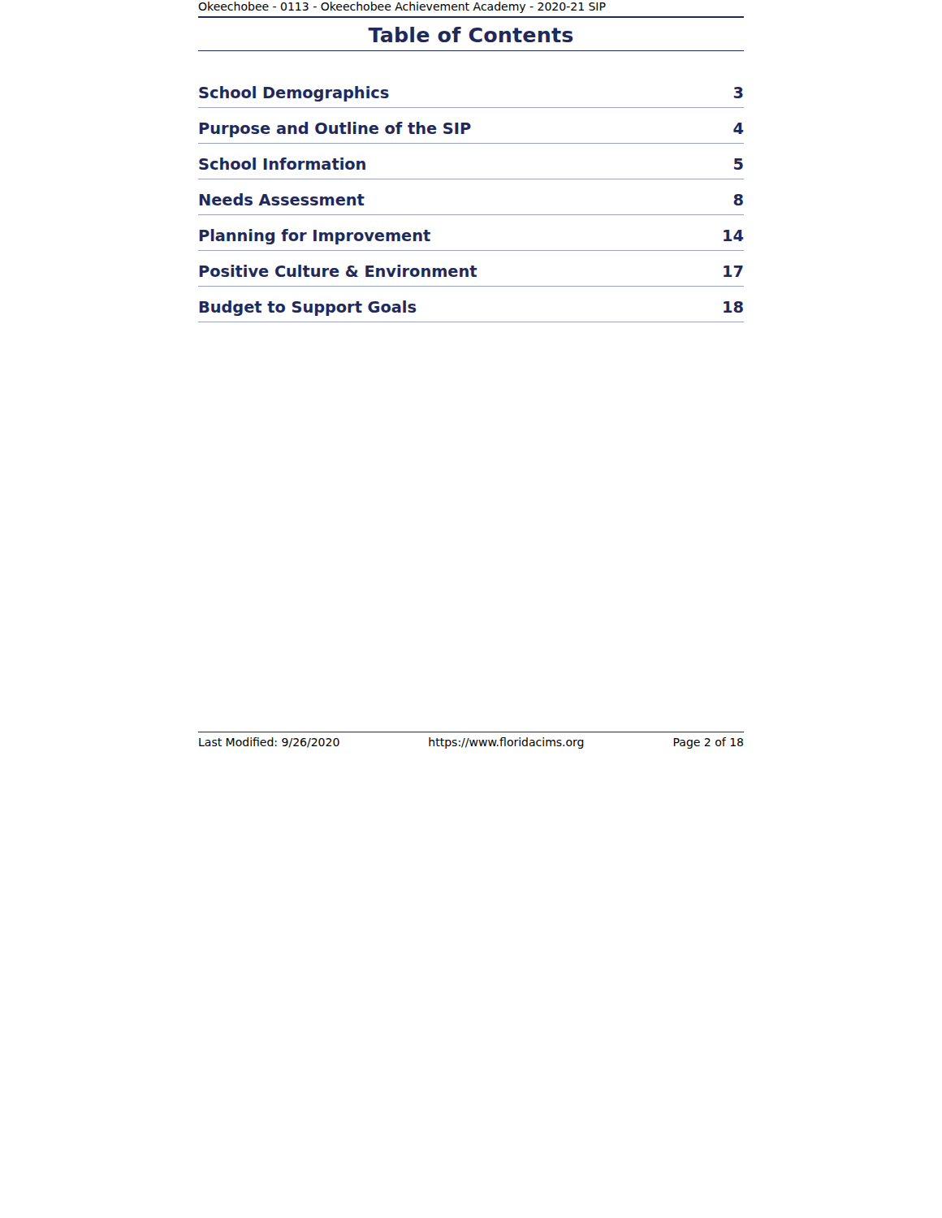Okeechobee - 0113 - Okeechobee Achievement Academy - 2020-21 SIP
Table of Contents
School Demographics 3
Purpose and Outline of the SIP 4
School Information 5
Needs Assessment 8
Planning for Improvement 14
Positive Culture & Environment 17
Budget to Support Goals 18
Last Modified: 9/26/2020 https://www.floridacims.org Page 2 of 18